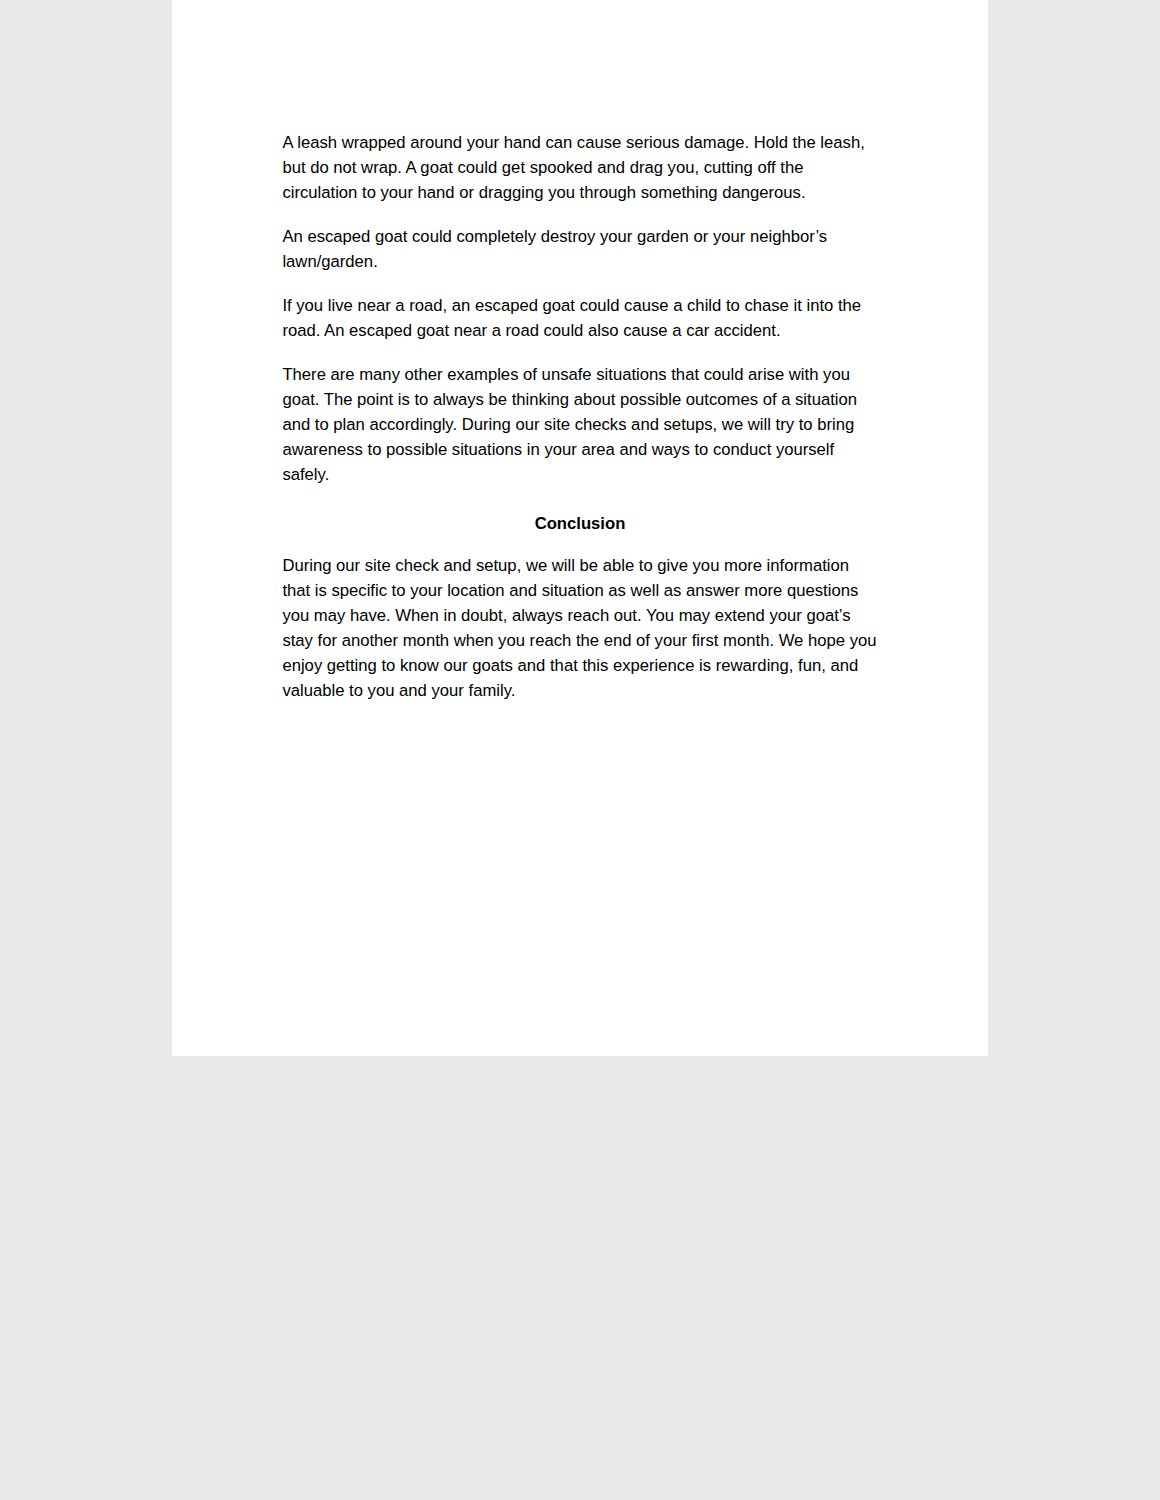A leash wrapped around your hand can cause serious damage. Hold the leash, but do not wrap. A goat could get spooked and drag you, cutting off the circulation to your hand or dragging you through something dangerous.
An escaped goat could completely destroy your garden or your neighbor’s lawn/garden.
If you live near a road, an escaped goat could cause a child to chase it into the road. An escaped goat near a road could also cause a car accident.
There are many other examples of unsafe situations that could arise with you goat. The point is to always be thinking about possible outcomes of a situation and to plan accordingly. During our site checks and setups, we will try to bring awareness to possible situations in your area and ways to conduct yourself safely.
Conclusion
During our site check and setup, we will be able to give you more information that is specific to your location and situation as well as answer more questions you may have. When in doubt, always reach out. You may extend your goat’s stay for another month when you reach the end of your first month. We hope you enjoy getting to know our goats and that this experience is rewarding, fun, and valuable to you and your family.